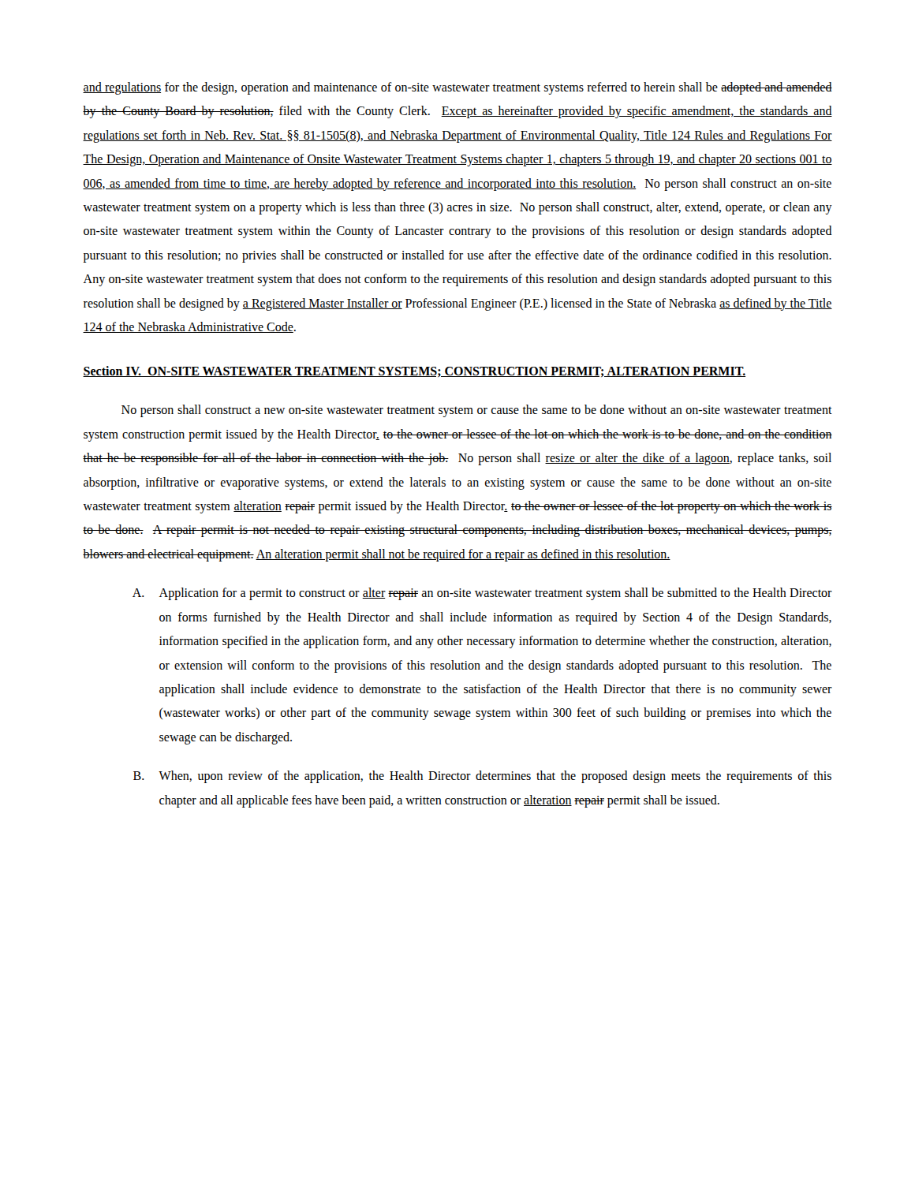and regulations for the design, operation and maintenance of on-site wastewater treatment systems referred to herein shall be adopted and amended by the County Board by resolution, filed with the County Clerk. Except as hereinafter provided by specific amendment, the standards and regulations set forth in Neb. Rev. Stat. §§ 81-1505(8), and Nebraska Department of Environmental Quality, Title 124 Rules and Regulations For The Design, Operation and Maintenance of Onsite Wastewater Treatment Systems chapter 1, chapters 5 through 19, and chapter 20 sections 001 to 006, as amended from time to time, are hereby adopted by reference and incorporated into this resolution. No person shall construct an on-site wastewater treatment system on a property which is less than three (3) acres in size. No person shall construct, alter, extend, operate, or clean any on-site wastewater treatment system within the County of Lancaster contrary to the provisions of this resolution or design standards adopted pursuant to this resolution; no privies shall be constructed or installed for use after the effective date of the ordinance codified in this resolution. Any on-site wastewater treatment system that does not conform to the requirements of this resolution and design standards adopted pursuant to this resolution shall be designed by a Registered Master Installer or Professional Engineer (P.E.) licensed in the State of Nebraska as defined by the Title 124 of the Nebraska Administrative Code.
Section IV. ON-SITE WASTEWATER TREATMENT SYSTEMS; CONSTRUCTION PERMIT; ALTERATION PERMIT.
No person shall construct a new on-site wastewater treatment system or cause the same to be done without an on-site wastewater treatment system construction permit issued by the Health Director. to the owner or lessee of the lot on which the work is to be done, and on the condition that he be responsible for all of the labor in connection with the job. No person shall resize or alter the dike of a lagoon, replace tanks, soil absorption, infiltrative or evaporative systems, or extend the laterals to an existing system or cause the same to be done without an on-site wastewater treatment system alteration repair permit issued by the Health Director. to the owner or lessee of the lot property on which the work is to be done. A repair permit is not needed to repair existing structural components, including distribution boxes, mechanical devices, pumps, blowers and electrical equipment. An alteration permit shall not be required for a repair as defined in this resolution.
Application for a permit to construct or alter repair an on-site wastewater treatment system shall be submitted to the Health Director on forms furnished by the Health Director and shall include information as required by Section 4 of the Design Standards, information specified in the application form, and any other necessary information to determine whether the construction, alteration, or extension will conform to the provisions of this resolution and the design standards adopted pursuant to this resolution. The application shall include evidence to demonstrate to the satisfaction of the Health Director that there is no community sewer (wastewater works) or other part of the community sewage system within 300 feet of such building or premises into which the sewage can be discharged.
When, upon review of the application, the Health Director determines that the proposed design meets the requirements of this chapter and all applicable fees have been paid, a written construction or alteration repair permit shall be issued.